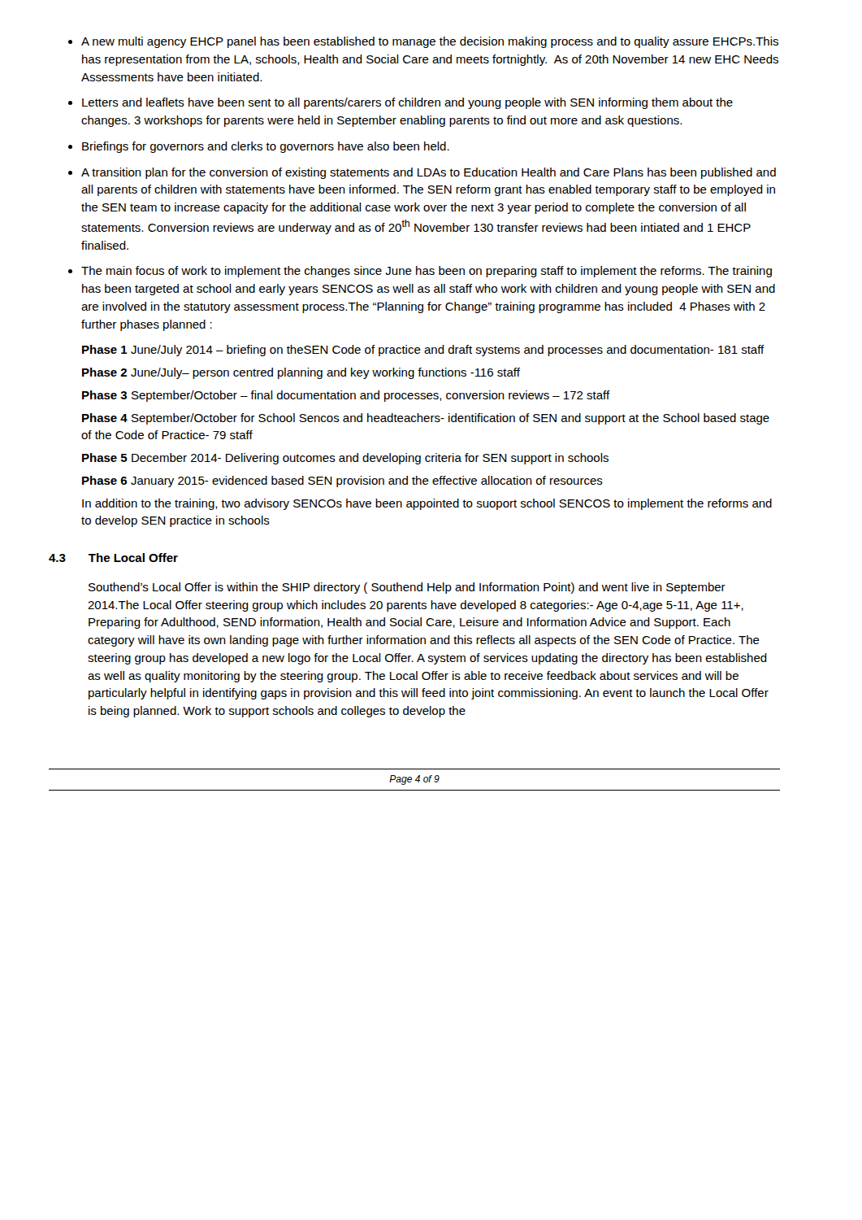A new multi agency EHCP panel has been established to manage the decision making process and to quality assure EHCPs.This has representation from the LA, schools, Health and Social Care and meets fortnightly. As of 20th November 14 new EHC Needs Assessments have been initiated.
Letters and leaflets have been sent to all parents/carers of children and young people with SEN informing them about the changes. 3 workshops for parents were held in September enabling parents to find out more and ask questions.
Briefings for governors and clerks to governors have also been held.
A transition plan for the conversion of existing statements and LDAs to Education Health and Care Plans has been published and all parents of children with statements have been informed. The SEN reform grant has enabled temporary staff to be employed in the SEN team to increase capacity for the additional case work over the next 3 year period to complete the conversion of all statements. Conversion reviews are underway and as of 20th November 130 transfer reviews had been intiated and 1 EHCP finalised.
The main focus of work to implement the changes since June has been on preparing staff to implement the reforms. The training has been targeted at school and early years SENCOS as well as all staff who work with children and young people with SEN and are involved in the statutory assessment process.The “Planning for Change” training programme has included 4 Phases with 2 further phases planned :
Phase 1 June/July 2014 – briefing on theSEN Code of practice and draft systems and processes and documentation- 181 staff
Phase 2 June/July– person centred planning and key working functions -116 staff
Phase 3 September/October – final documentation and processes, conversion reviews – 172 staff
Phase 4 September/October for School Sencos and headteachers- identification of SEN and support at the School based stage of the Code of Practice- 79 staff
Phase 5 December 2014- Delivering outcomes and developing criteria for SEN support in schools
Phase 6 January 2015- evidenced based SEN provision and the effective allocation of resources
In addition to the training, two advisory SENCOs have been appointed to suoport school SENCOS to implement the reforms and to develop SEN practice in schools
4.3 The Local Offer
Southend’s Local Offer is within the SHIP directory ( Southend Help and Information Point) and went live in September 2014.The Local Offer steering group which includes 20 parents have developed 8 categories:- Age 0-4,age 5-11, Age 11+, Preparing for Adulthood, SEND information, Health and Social Care, Leisure and Information Advice and Support. Each category will have its own landing page with further information and this reflects all aspects of the SEN Code of Practice. The steering group has developed a new logo for the Local Offer. A system of services updating the directory has been established as well as quality monitoring by the steering group. The Local Offer is able to receive feedback about services and will be particularly helpful in identifying gaps in provision and this will feed into joint commissioning. An event to launch the Local Offer is being planned. Work to support schools and colleges to develop the
Page 4 of 9